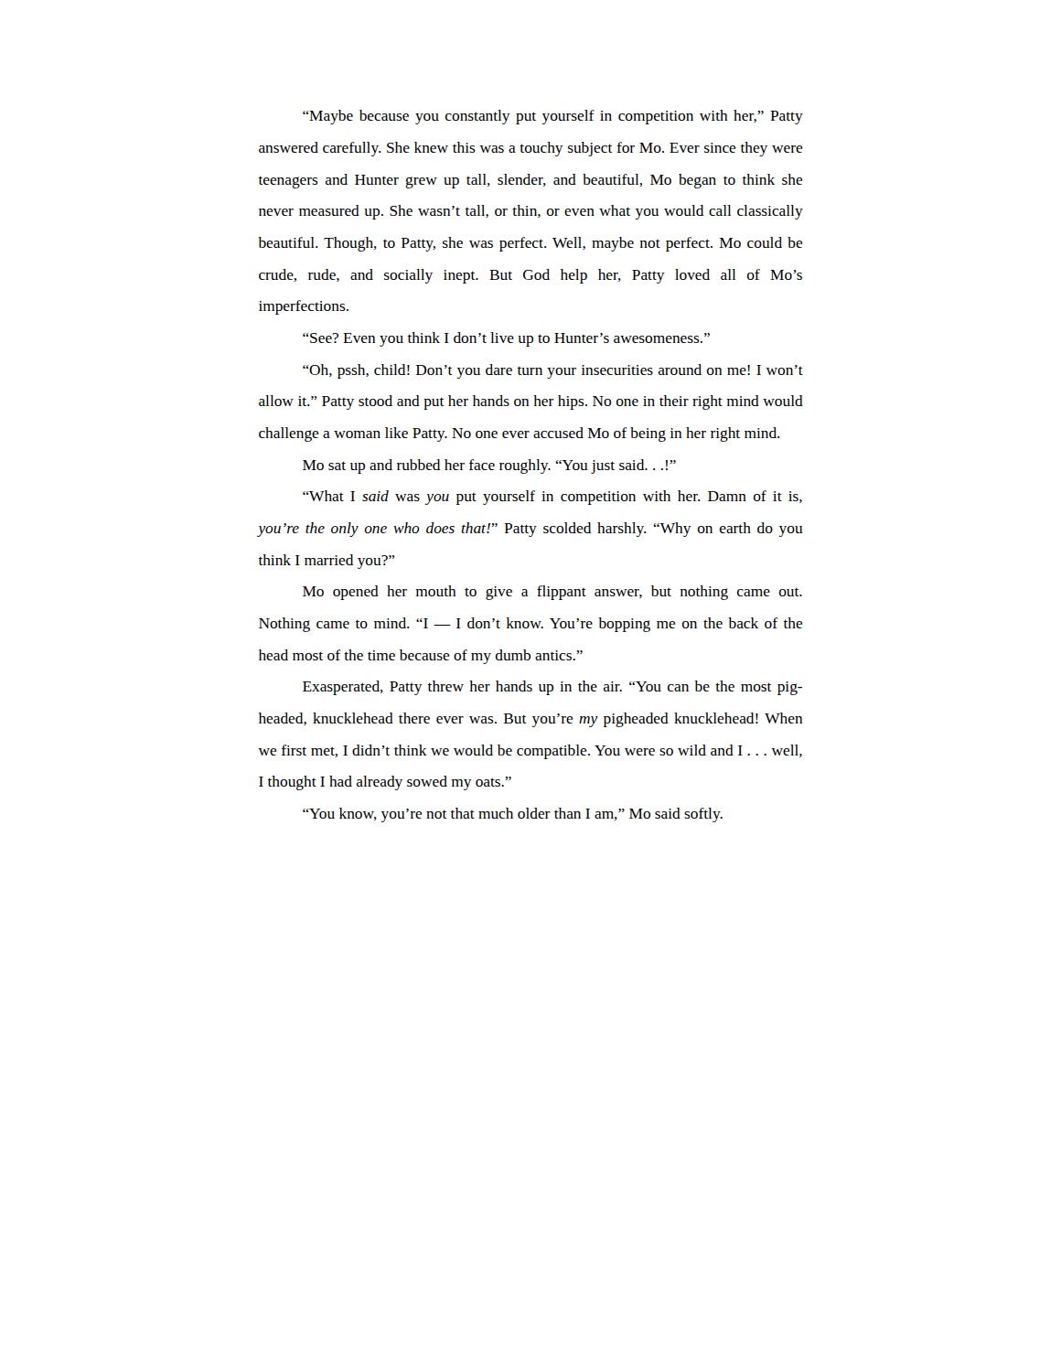“Maybe because you constantly put yourself in competition with her,” Patty answered carefully. She knew this was a touchy subject for Mo. Ever since they were teenagers and Hunter grew up tall, slender, and beautiful, Mo began to think she never measured up. She wasn’t tall, or thin, or even what you would call classically beautiful. Though, to Patty, she was perfect. Well, maybe not perfect. Mo could be crude, rude, and socially inept. But God help her, Patty loved all of Mo’s imperfections.
“See? Even you think I don’t live up to Hunter’s awesomeness.”
“Oh, pssh, child! Don’t you dare turn your insecurities around on me! I won’t allow it.” Patty stood and put her hands on her hips. No one in their right mind would challenge a woman like Patty. No one ever accused Mo of being in her right mind.
Mo sat up and rubbed her face roughly. “You just said. . .!”
“What I said was you put yourself in competition with her. Damn of it is, you’re the only one who does that!” Patty scolded harshly. “Why on earth do you think I married you?”
Mo opened her mouth to give a flippant answer, but nothing came out. Nothing came to mind. “I — I don’t know. You’re bopping me on the back of the head most of the time because of my dumb antics.”
Exasperated, Patty threw her hands up in the air. “You can be the most pigheaded, knucklehead there ever was. But you’re my pigheaded knucklehead! When we first met, I didn’t think we would be compatible. You were so wild and I . . . well, I thought I had already sowed my oats.”
“You know, you’re not that much older than I am,” Mo said softly.